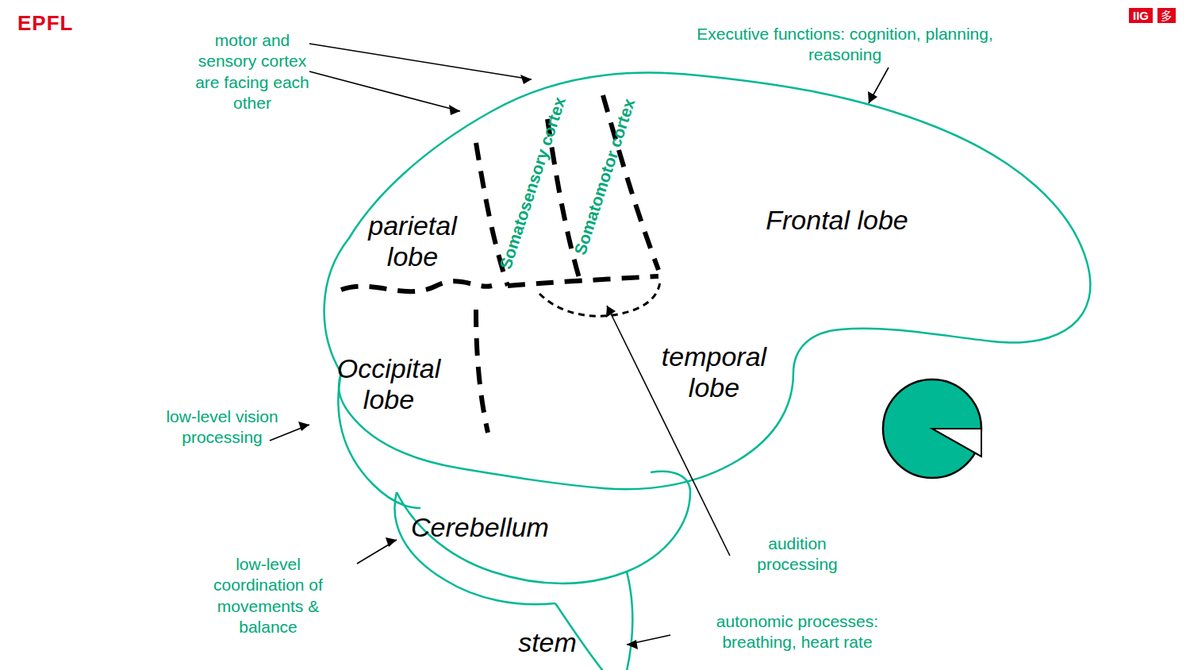EPFL
IIG 多
motor and sensory cortex are facing each other
Executive functions: cognition, planning, reasoning
low-level vision processing
low-level coordination of movements & balance
audition processing
autonomic processes: breathing, heart rate
Somatosensory cortex
Somatomotor cortex
Frontal lobe
parietal lobe
Occipital lobe
temporal lobe
Cerebellum
stem